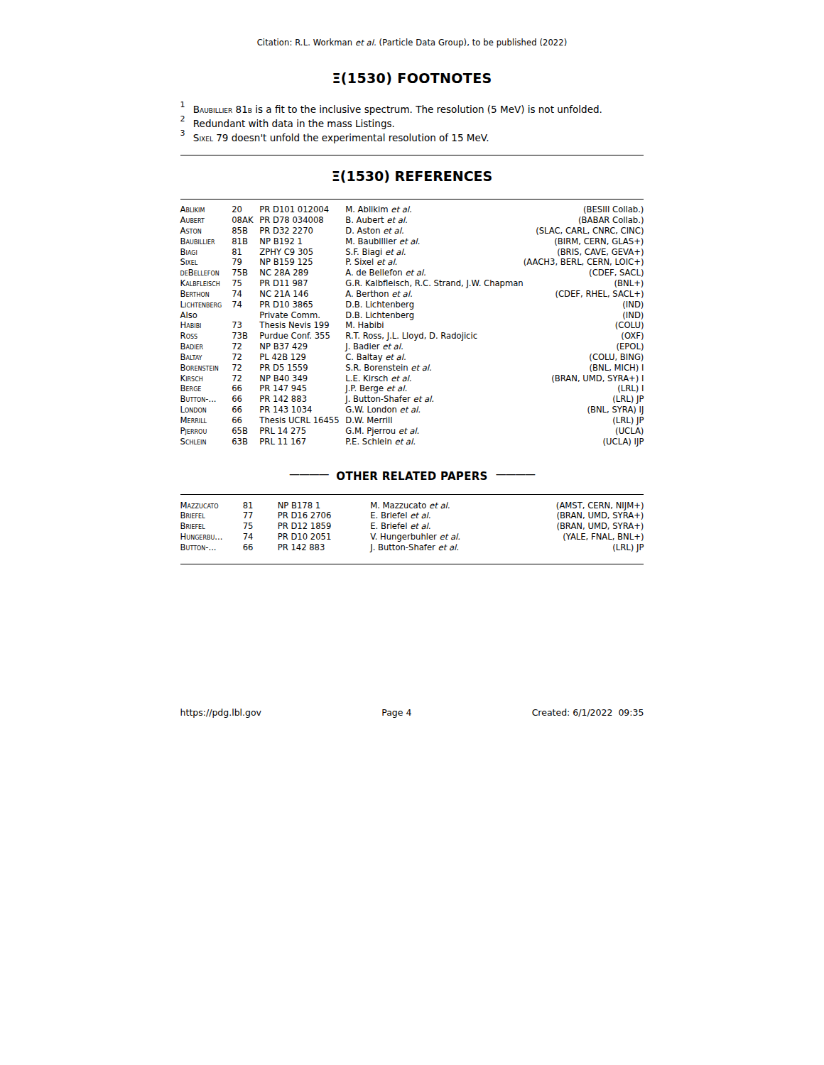Citation: R.L. Workman et al. (Particle Data Group), to be published (2022)
Ξ(1530) FOOTNOTES
1 Baubillier 81b is a fit to the inclusive spectrum. The resolution (5 MeV) is not unfolded.
2 Redundant with data in the mass Listings.
3 Sixel 79 doesn't unfold the experimental resolution of 15 MeV.
Ξ(1530) REFERENCES
| Ablikim | 20 | PR D101 012004 | M. Ablikim et al. | (BESIII Collab.) |
| Aubert | 08AK | PR D78 034008 | B. Aubert et al. | (BABAR Collab.) |
| Aston | 85B | PR D32 2270 | D. Aston et al. | (SLAC, CARL, CNRC, CINC) |
| Baubillier | 81B | NP B192 1 | M. Baubillier et al. | (BIRM, CERN, GLAS+) |
| Biagi | 81 | ZPHY C9 305 | S.F. Biagi et al. | (BRIS, CAVE, GEVA+) |
| Sixel | 79 | NP B159 125 | P. Sixel et al. | (AACH3, BERL, CERN, LOIC+) |
| deBellefon | 75B | NC 28A 289 | A. de Bellefon et al. | (CDEF, SACL) |
| Kalbfleisch | 75 | PR D11 987 | G.R. Kalbfleisch, R.C. Strand, J.W. Chapman | (BNL+) |
| Berthon | 74 | NC 21A 146 | A. Berthon et al. | (CDEF, RHEL, SACL+) |
| Lichtenberg | 74 | PR D10 3865 | D.B. Lichtenberg | (IND) |
| Also | | Private Comm. | D.B. Lichtenberg | (IND) |
| Habibi | 73 | Thesis Nevis 199 | M. Habibi | (COLU) |
| Ross | 73B | Purdue Conf. 355 | R.T. Ross, J.L. Lloyd, D. Radojicic | (OXF) |
| Badier | 72 | NP B37 429 | J. Badier et al. | (EPOL) |
| Baltay | 72 | PL 42B 129 | C. Baltay et al. | (COLU, BING) |
| Borenstein | 72 | PR D5 1559 | S.R. Borenstein et al. | (BNL, MICH) I |
| Kirsch | 72 | NP B40 349 | L.E. Kirsch et al. | (BRAN, UMD, SYRA+) I |
| Berge | 66 | PR 147 945 | J.P. Berge et al. | (LRL) I |
| Button-... | 66 | PR 142 883 | J. Button-Shafer et al. | (LRL) JP |
| London | 66 | PR 143 1034 | G.W. London et al. | (BNL, SYRA) IJ |
| Merrill | 66 | Thesis UCRL 16455 | D.W. Merrill | (LRL) JP |
| Pjerrou | 65B | PRL 14 275 | G.M. Pjerrou et al. | (UCLA) |
| Schlein | 63B | PRL 11 167 | P.E. Schlein et al. | (UCLA) IJP |
———— OTHER RELATED PAPERS ————
| Mazzucato | 81 | NP B178 1 | M. Mazzucato et al. | (AMST, CERN, NIJM+) |
| Briefel | 77 | PR D16 2706 | E. Briefel et al. | (BRAN, UMD, SYRA+) |
| Briefel | 75 | PR D12 1859 | E. Briefel et al. | (BRAN, UMD, SYRA+) |
| Hungerbu... | 74 | PR D10 2051 | V. Hungerbuhler et al. | (YALE, FNAL, BNL+) |
| Button-... | 66 | PR 142 883 | J. Button-Shafer et al. | (LRL) JP |
https://pdg.lbl.gov
Page 4
Created: 6/1/2022 09:35